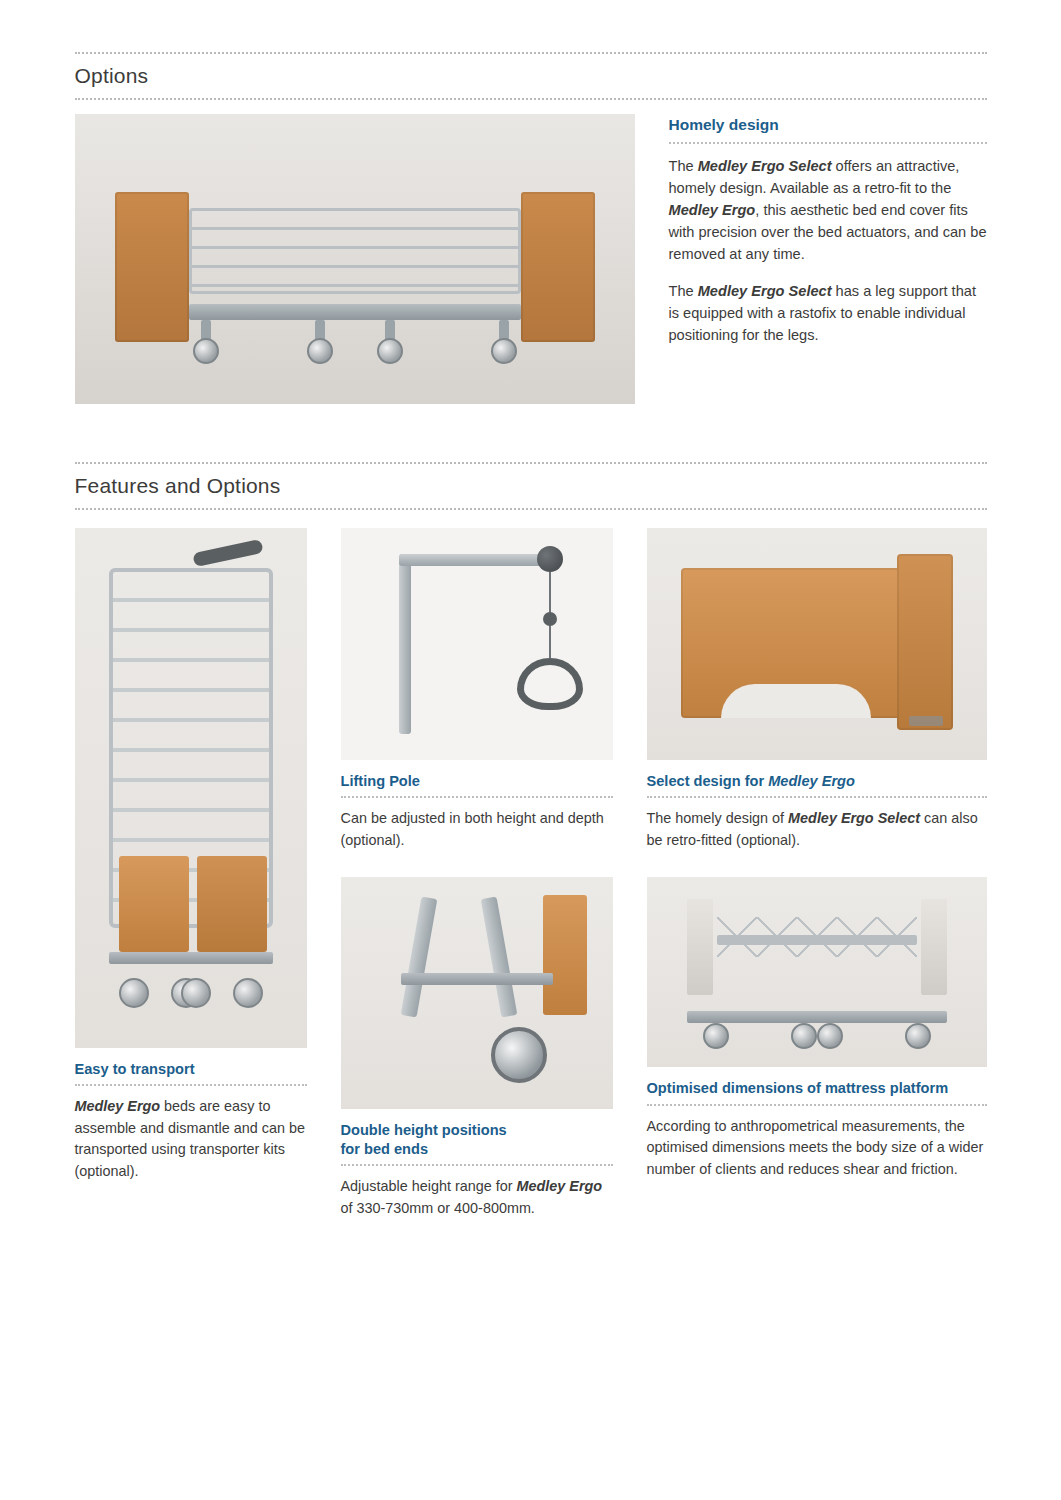Options
Homely design
The Medley Ergo Select offers an attractive, homely design. Available as a retro-fit to the Medley Ergo, this aesthetic bed end cover fits with precision over the bed actuators, and can be removed at any time.
The Medley Ergo Select has a leg support that is equipped with a rastofix to enable individual positioning for the legs.
Features and Options
Easy to transport
Medley Ergo beds are easy to assemble and dismantle and can be transported using transporter kits (optional).
Lifting Pole
Can be adjusted in both height and depth (optional).
Double height positions
for bed ends
Adjustable height range for Medley Ergo of 330-730mm or 400-800mm.
Select design for Medley Ergo
The homely design of Medley Ergo Select can also be retro-fitted (optional).
Optimised dimensions of mattress platform
According to anthropometrical measurements, the optimised dimensions meets the body size of a wider number of clients and reduces shear and friction.